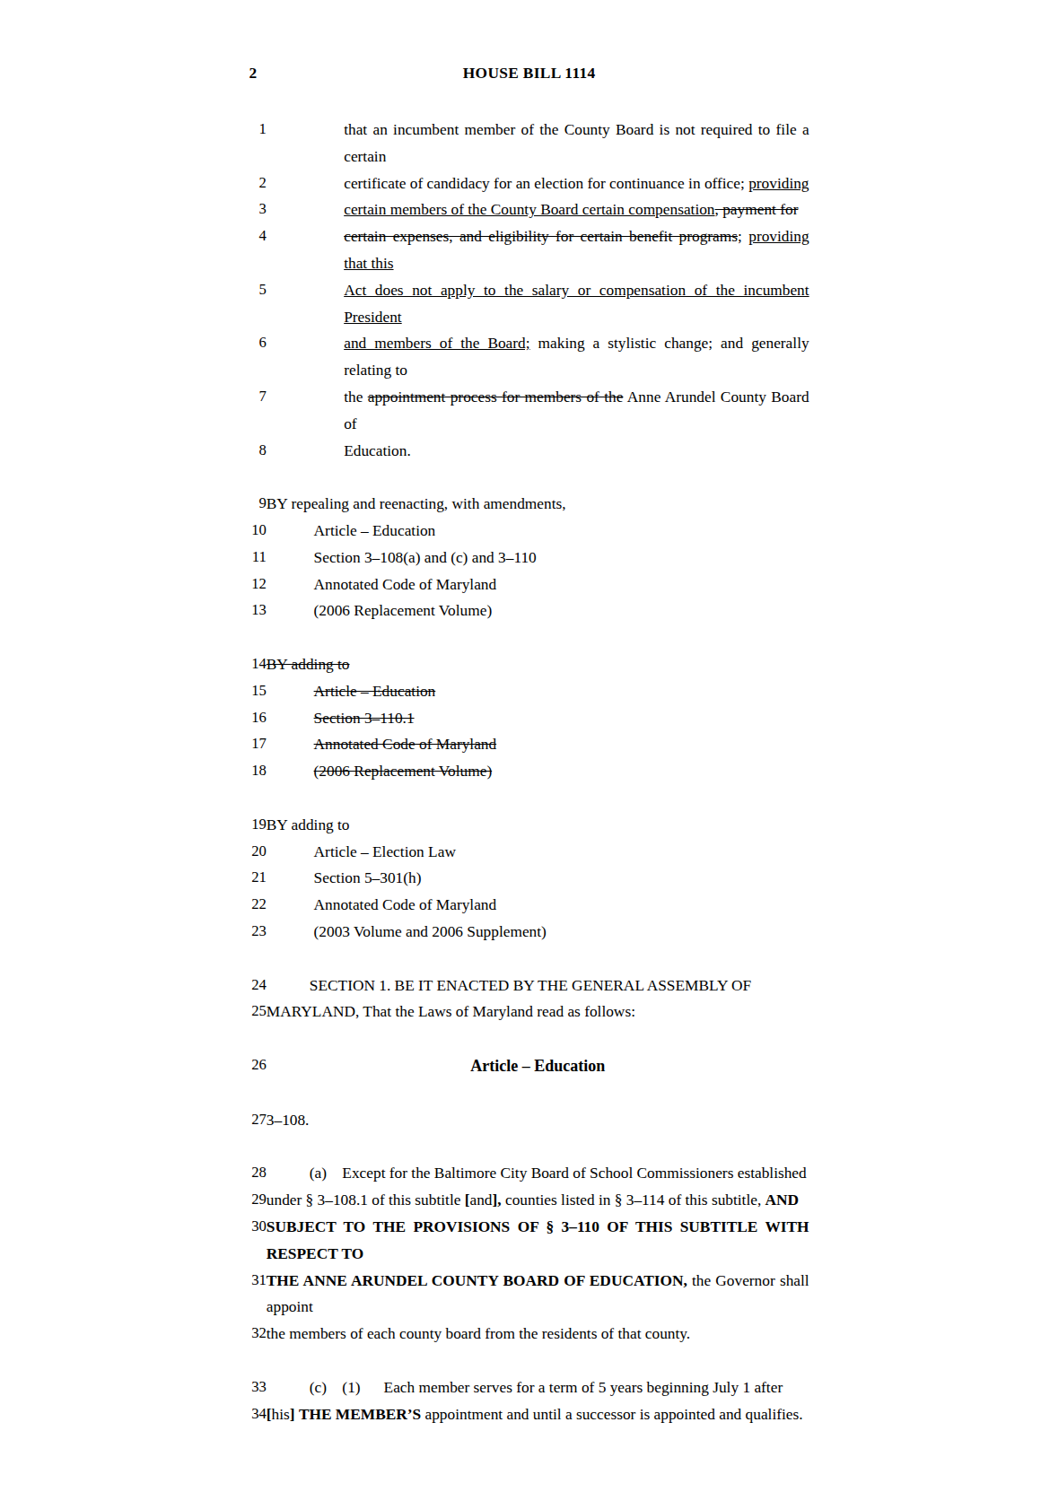2
HOUSE BILL 1114
| 1 | that an incumbent member of the County Board is not required to file a certain |
| 2 | certificate of candidacy for an election for continuance in office; providing |
| 3 | certain members of the County Board certain compensation , payment for |
| 4 | certain expenses, and eligibility for certain benefit programs ; providing that this |
| 5 | Act does not apply to the salary or compensation of the incumbent President |
| 6 | and members of the Board; making a stylistic change; and generally relating to |
| 7 | the appointment process for members of the Anne Arundel County Board of |
| 8 | Education. |
| 9 | BY repealing and reenacting, with amendments, |
| 10 | Article – Education |
| 11 | Section 3–108(a) and (c) and 3–110 |
| 12 | Annotated Code of Maryland |
| 13 | (2006 Replacement Volume) |
| 14 | BY adding to |
| 15 | Article – Education |
| 16 | Section 3–110.1 |
| 17 | Annotated Code of Maryland |
| 18 | (2006 Replacement Volume) |
| 19 | BY adding to |
| 20 | Article – Election Law |
| 21 | Section 5–301(h) |
| 22 | Annotated Code of Maryland |
| 23 | (2003 Volume and 2006 Supplement) |
| 24 | SECTION 1. BE IT ENACTED BY THE GENERAL ASSEMBLY OF |
| 25 | MARYLAND, That the Laws of Maryland read as follows: |
| 26 | Article – Education |
| 27 | 3–108. |
| 28 | (a) Except for the Baltimore City Board of School Commissioners established |
| 29 | under § 3–108.1 of this subtitle [ and ] , counties listed in § 3–114 of this subtitle, AND |
| 30 | SUBJECT TO THE PROVISIONS OF § 3–110 OF THIS SUBTITLE WITH RESPECT TO |
| 31 | THE ANNE ARUNDEL COUNTY BOARD OF EDUCATION, the Governor shall appoint |
| 32 | the members of each county board from the residents of that county. |
| 33 | (c) (1) Each member serves for a term of 5 years beginning July 1 after |
| 34 | [ his ] THE MEMBER’S appointment and until a successor is appointed and qualifies. |